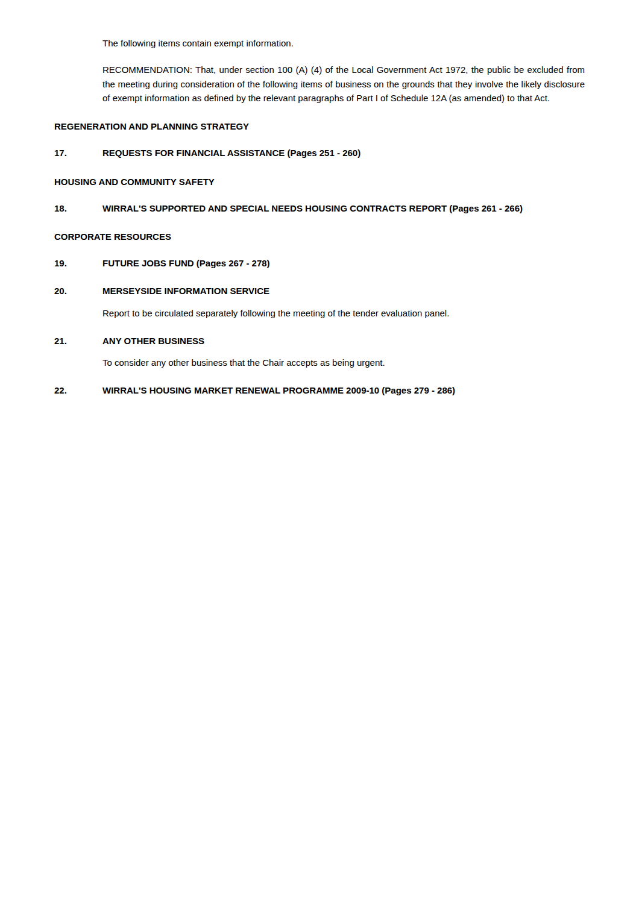The following items contain exempt information.
RECOMMENDATION: That, under section 100 (A) (4) of the Local Government Act 1972, the public be excluded from the meeting during consideration of the following items of business on the grounds that they involve the likely disclosure of exempt information as defined by the relevant paragraphs of Part I of Schedule 12A (as amended) to that Act.
Regeneration and Planning Strategy
17.
REQUESTS FOR FINANCIAL ASSISTANCE (Pages 251 - 260)
Housing and Community Safety
18.
WIRRAL'S SUPPORTED AND SPECIAL NEEDS HOUSING CONTRACTS REPORT (Pages 261 - 266)
Corporate Resources
19.
FUTURE JOBS FUND (Pages 267 - 278)
20.
MERSEYSIDE INFORMATION SERVICE
Report to be circulated separately following the meeting of the tender evaluation panel.
21.
ANY OTHER BUSINESS
To consider any other business that the Chair accepts as being urgent.
22.
WIRRAL'S HOUSING MARKET RENEWAL PROGRAMME 2009-10 (Pages 279 - 286)